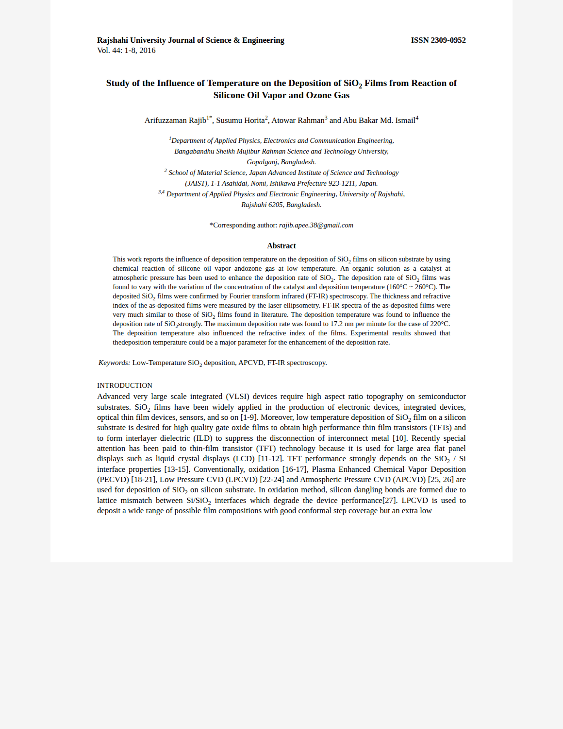Rajshahi University Journal of Science & Engineering
Vol. 44: 1-8, 2016
ISSN 2309-0952
Study of the Influence of Temperature on the Deposition of SiO2 Films from Reaction of Silicone Oil Vapor and Ozone Gas
Arifuzzaman Rajib1*, Susumu Horita2, Atowar Rahman3 and Abu Bakar Md. Ismail4
1Department of Applied Physics, Electronics and Communication Engineering,
Bangabandhu Sheikh Mujibur Rahman Science and Technology University,
Gopalganj, Bangladesh.
2 School of Material Science, Japan Advanced Institute of Science and Technology
(JAIST), 1-1 Asahidai, Nomi, Ishikawa Prefecture 923-1211, Japan.
3,4 Department of Applied Physics and Electronic Engineering, University of Rajshahi,
Rajshahi 6205, Bangladesh.
*Corresponding author: rajib.apee.38@gmail.com
Abstract
This work reports the influence of deposition temperature on the deposition of SiO2 films on silicon substrate by using chemical reaction of silicone oil vapor andozone gas at low temperature. An organic solution as a catalyst at atmospheric pressure has been used to enhance the deposition rate of SiO2. The deposition rate of SiO2 films was found to vary with the variation of the concentration of the catalyst and deposition temperature (160°C ~ 260°C). The deposited SiO2 films were confirmed by Fourier transform infrared (FT-IR) spectroscopy. The thickness and refractive index of the as-deposited films were measured by the laser ellipsometry. FT-IR spectra of the as-deposited films were very much similar to those of SiO2 films found in literature. The deposition temperature was found to influence the deposition rate of SiO2strongly. The maximum deposition rate was found to 17.2 nm per minute for the case of 220°C. The deposition temperature also influenced the refractive index of the films. Experimental results showed that thedeposition temperature could be a major parameter for the enhancement of the deposition rate.
Keywords: Low-Temperature SiO2 deposition, APCVD, FT-IR spectroscopy.
Introduction
Advanced very large scale integrated (VLSI) devices require high aspect ratio topography on semiconductor substrates. SiO2 films have been widely applied in the production of electronic devices, integrated devices, optical thin film devices, sensors, and so on [1-9]. Moreover, low temperature deposition of SiO2 film on a silicon substrate is desired for high quality gate oxide films to obtain high performance thin film transistors (TFTs) and to form interlayer dielectric (ILD) to suppress the disconnection of interconnect metal [10]. Recently special attention has been paid to thin-film transistor (TFT) technology because it is used for large area flat panel displays such as liquid crystal displays (LCD) [11-12]. TFT performance strongly depends on the SiO2 / Si interface properties [13-15]. Conventionally, oxidation [16-17], Plasma Enhanced Chemical Vapor Deposition (PECVD) [18-21], Low Pressure CVD (LPCVD) [22-24] and Atmospheric Pressure CVD (APCVD) [25, 26] are used for deposition of SiO2 on silicon substrate. In oxidation method, silicon dangling bonds are formed due to lattice mismatch between Si/SiO2 interfaces which degrade the device performance[27]. LPCVD is used to deposit a wide range of possible film compositions with good conformal step coverage but an extra low